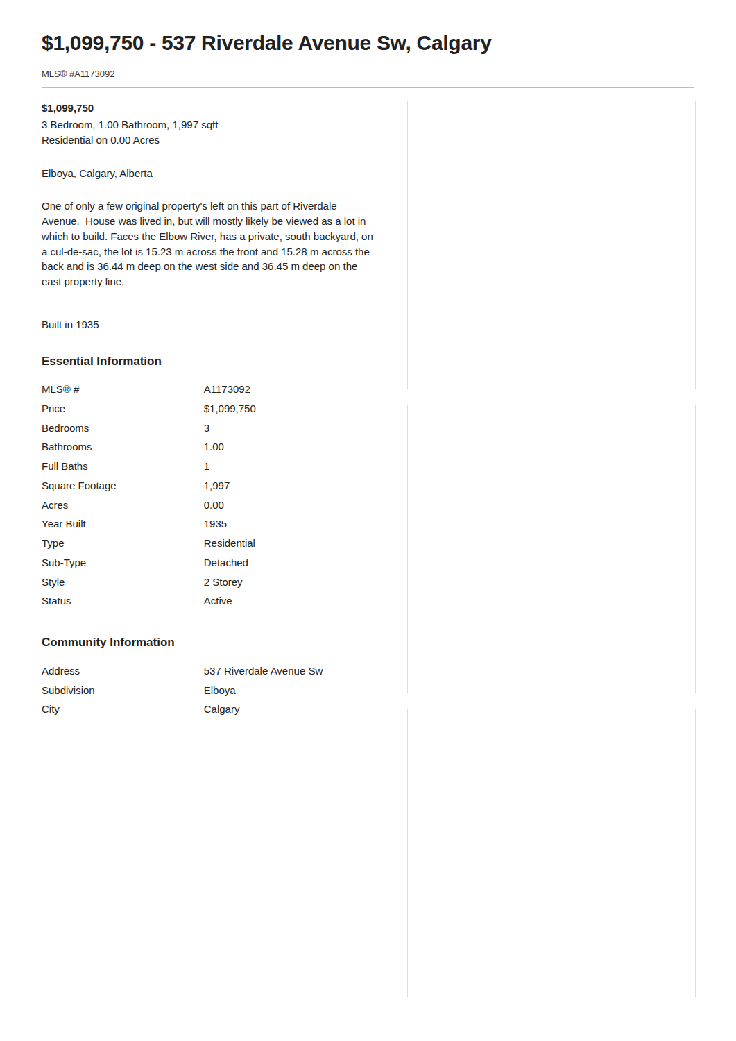$1,099,750 - 537 Riverdale Avenue Sw, Calgary
MLS® #A1173092
$1,099,750
3 Bedroom, 1.00 Bathroom, 1,997 sqft
Residential on 0.00 Acres
Elboya, Calgary, Alberta
One of only a few original property's left on this part of Riverdale Avenue. House was lived in, but will mostly likely be viewed as a lot in which to build. Faces the Elbow River, has a private, south backyard, on a cul-de-sac, the lot is 15.23 m across the front and 15.28 m across the back and is 36.44 m deep on the west side and 36.45 m deep on the east property line.
Built in 1935
Essential Information
| MLS® # | A1173092 |
| Price | $1,099,750 |
| Bedrooms | 3 |
| Bathrooms | 1.00 |
| Full Baths | 1 |
| Square Footage | 1,997 |
| Acres | 0.00 |
| Year Built | 1935 |
| Type | Residential |
| Sub-Type | Detached |
| Style | 2 Storey |
| Status | Active |
Community Information
| Address | 537 Riverdale Avenue Sw |
| Subdivision | Elboya |
| City | Calgary |